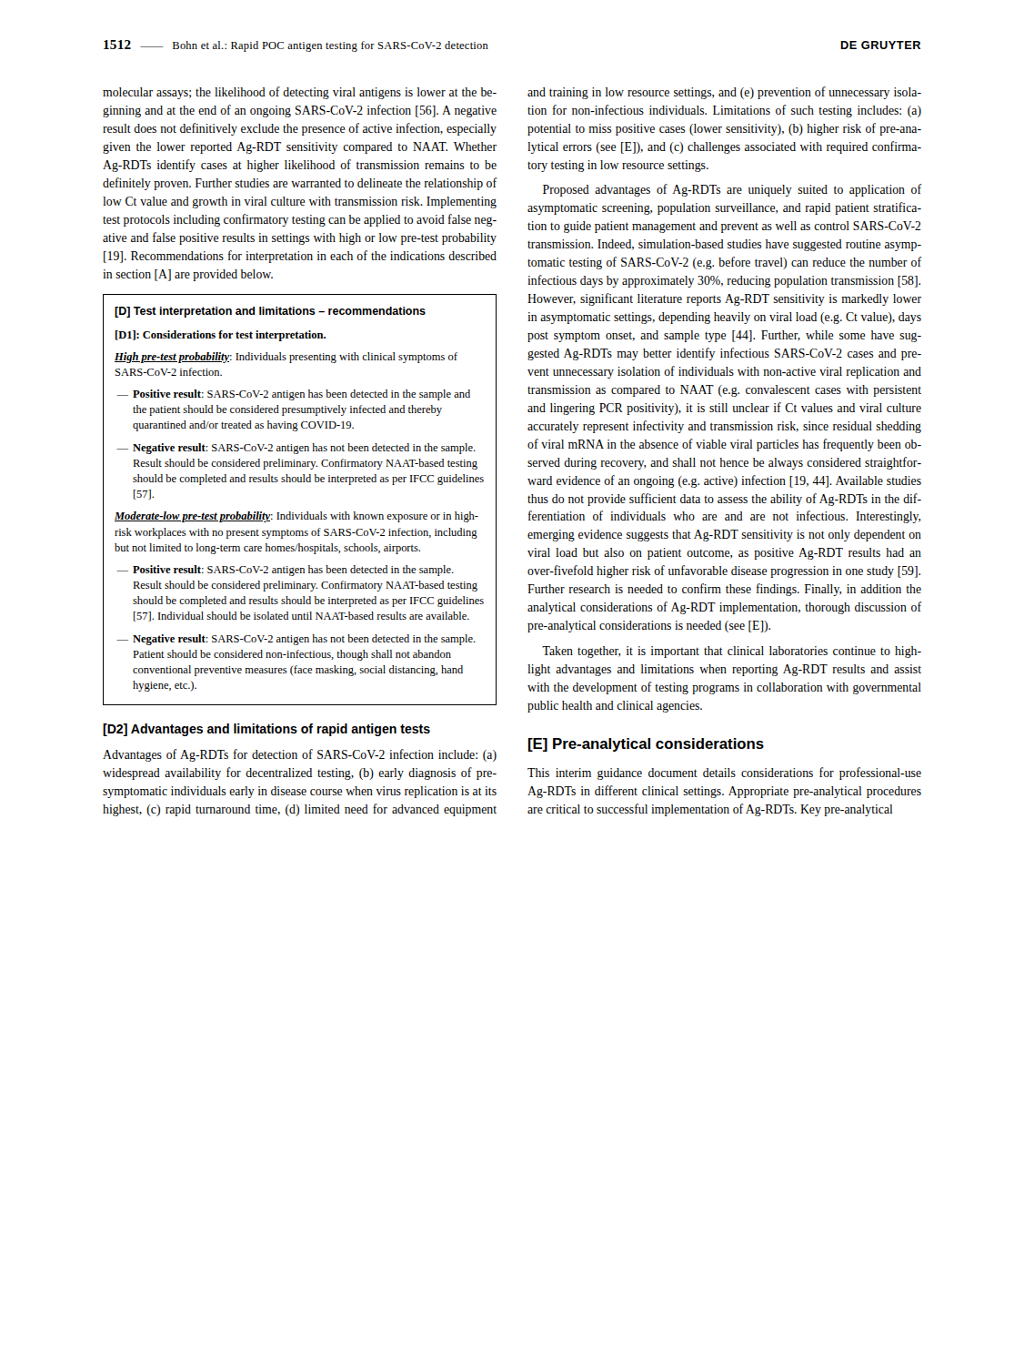1512 —— Bohn et al.: Rapid POC antigen testing for SARS-CoV-2 detection
DE GRUYTER
molecular assays; the likelihood of detecting viral antigens is lower at the beginning and at the end of an ongoing SARS-CoV-2 infection [56]. A negative result does not definitively exclude the presence of active infection, especially given the lower reported Ag-RDT sensitivity compared to NAAT. Whether Ag-RDTs identify cases at higher likelihood of transmission remains to be definitely proven. Further studies are warranted to delineate the relationship of low Ct value and growth in viral culture with transmission risk. Implementing test protocols including confirmatory testing can be applied to avoid false negative and false positive results in settings with high or low pre-test probability [19]. Recommendations for interpretation in each of the indications described in section [A] are provided below.
[D] Test interpretation and limitations – recommendations
[D1]: Considerations for test interpretation.
High pre-test probability: Individuals presenting with clinical symptoms of SARS-CoV-2 infection.
Positive result: SARS-CoV-2 antigen has been detected in the sample and the patient should be considered presumptively infected and thereby quarantined and/or treated as having COVID-19.
Negative result: SARS-CoV-2 antigen has not been detected in the sample. Result should be considered preliminary. Confirmatory NAAT-based testing should be completed and results should be interpreted as per IFCC guidelines [57].
Moderate-low pre-test probability: Individuals with known exposure or in high-risk workplaces with no present symptoms of SARS-CoV-2 infection, including but not limited to long-term care homes/hospitals, schools, airports.
Positive result: SARS-CoV-2 antigen has been detected in the sample. Result should be considered preliminary. Confirmatory NAAT-based testing should be completed and results should be interpreted as per IFCC guidelines [57]. Individual should be isolated until NAAT-based results are available.
Negative result: SARS-CoV-2 antigen has not been detected in the sample. Patient should be considered non-infectious, though shall not abandon conventional preventive measures (face masking, social distancing, hand hygiene, etc.).
[D2] Advantages and limitations of rapid antigen tests
Advantages of Ag-RDTs for detection of SARS-CoV-2 infection include: (a) widespread availability for decentralized testing, (b) early diagnosis of pre-symptomatic individuals early in disease course when virus replication is at its highest, (c) rapid turnaround time, (d) limited need for advanced equipment and training in low resource settings, and (e) prevention of unnecessary isolation for non-infectious individuals. Limitations of such testing includes: (a) potential to miss positive cases (lower sensitivity), (b) higher risk of pre-analytical errors (see [E]), and (c) challenges associated with required confirmatory testing in low resource settings.
Proposed advantages of Ag-RDTs are uniquely suited to application of asymptomatic screening, population surveillance, and rapid patient stratification to guide patient management and prevent as well as control SARS-CoV-2 transmission. Indeed, simulation-based studies have suggested routine asymptomatic testing of SARS-CoV-2 (e.g. before travel) can reduce the number of infectious days by approximately 30%, reducing population transmission [58]. However, significant literature reports Ag-RDT sensitivity is markedly lower in asymptomatic settings, depending heavily on viral load (e.g. Ct value), days post symptom onset, and sample type [44]. Further, while some have suggested Ag-RDTs may better identify infectious SARS-CoV-2 cases and prevent unnecessary isolation of individuals with non-active viral replication and transmission as compared to NAAT (e.g. convalescent cases with persistent and lingering PCR positivity), it is still unclear if Ct values and viral culture accurately represent infectivity and transmission risk, since residual shedding of viral mRNA in the absence of viable viral particles has frequently been observed during recovery, and shall not hence be always considered straightforward evidence of an ongoing (e.g. active) infection [19, 44]. Available studies thus do not provide sufficient data to assess the ability of Ag-RDTs in the differentiation of individuals who are and are not infectious. Interestingly, emerging evidence suggests that Ag-RDT sensitivity is not only dependent on viral load but also on patient outcome, as positive Ag-RDT results had an over-fivefold higher risk of unfavorable disease progression in one study [59]. Further research is needed to confirm these findings. Finally, in addition the analytical considerations of Ag-RDT implementation, thorough discussion of pre-analytical considerations is needed (see [E]).
Taken together, it is important that clinical laboratories continue to highlight advantages and limitations when reporting Ag-RDT results and assist with the development of testing programs in collaboration with governmental public health and clinical agencies.
[E] Pre-analytical considerations
This interim guidance document details considerations for professional-use Ag-RDTs in different clinical settings. Appropriate pre-analytical procedures are critical to successful implementation of Ag-RDTs. Key pre-analytical